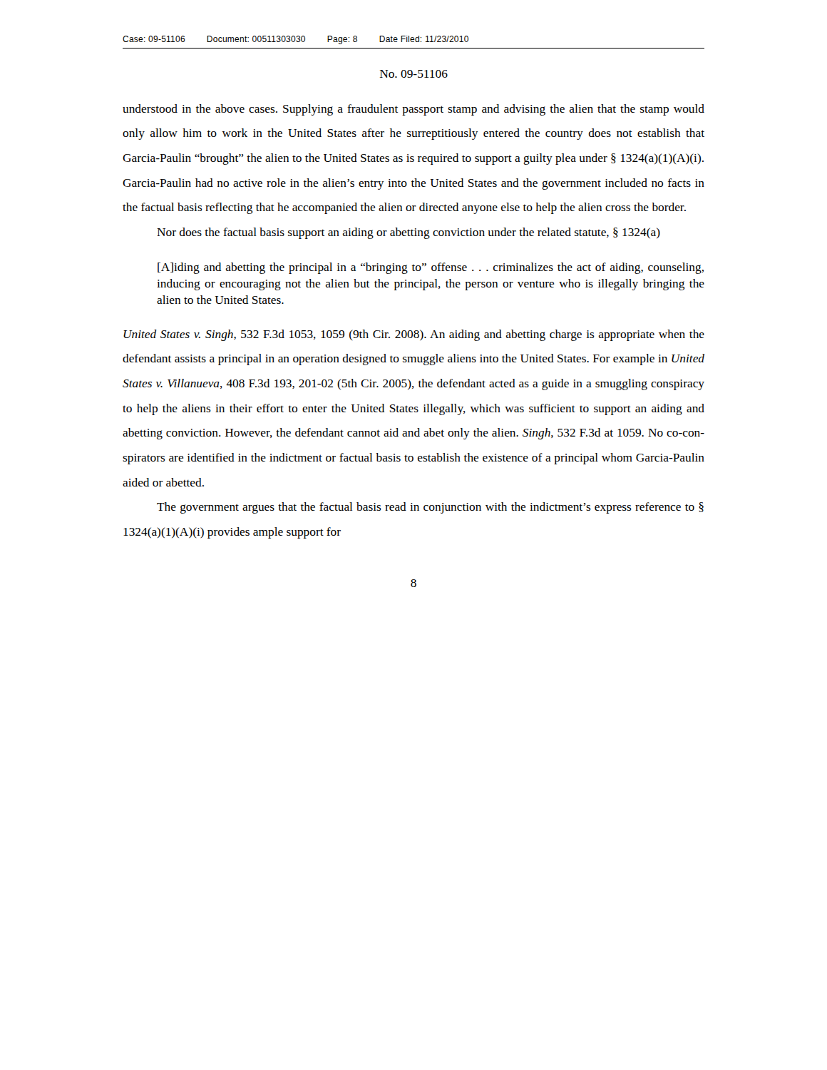Case: 09-51106 Document: 00511303030 Page: 8 Date Filed: 11/23/2010
No. 09-51106
understood in the above cases. Supplying a fraudulent passport stamp and advising the alien that the stamp would only allow him to work in the United States after he surreptitiously entered the country does not establish that Garcia-Paulin “brought” the alien to the United States as is required to support a guilty plea under § 1324(a)(1)(A)(i). Garcia-Paulin had no active role in the alien’s entry into the United States and the government included no facts in the factual basis reflecting that he accompanied the alien or directed anyone else to help the alien cross the border.
Nor does the factual basis support an aiding or abetting conviction under the related statute, § 1324(a)
[A]iding and abetting the principal in a “bringing to” offense . . . criminalizes the act of aiding, counseling, inducing or encouraging not the alien but the principal, the person or venture who is illegally bringing the alien to the United States.
United States v. Singh, 532 F.3d 1053, 1059 (9th Cir. 2008). An aiding and abetting charge is appropriate when the defendant assists a principal in an operation designed to smuggle aliens into the United States. For example in United States v. Villanueva, 408 F.3d 193, 201-02 (5th Cir. 2005), the defendant acted as a guide in a smuggling conspiracy to help the aliens in their effort to enter the United States illegally, which was sufficient to support an aiding and abetting conviction. However, the defendant cannot aid and abet only the alien. Singh, 532 F.3d at 1059. No co-conspirators are identified in the indictment or factual basis to establish the existence of a principal whom Garcia-Paulin aided or abetted.
The government argues that the factual basis read in conjunction with the indictment’s express reference to § 1324(a)(1)(A)(i) provides ample support for
8